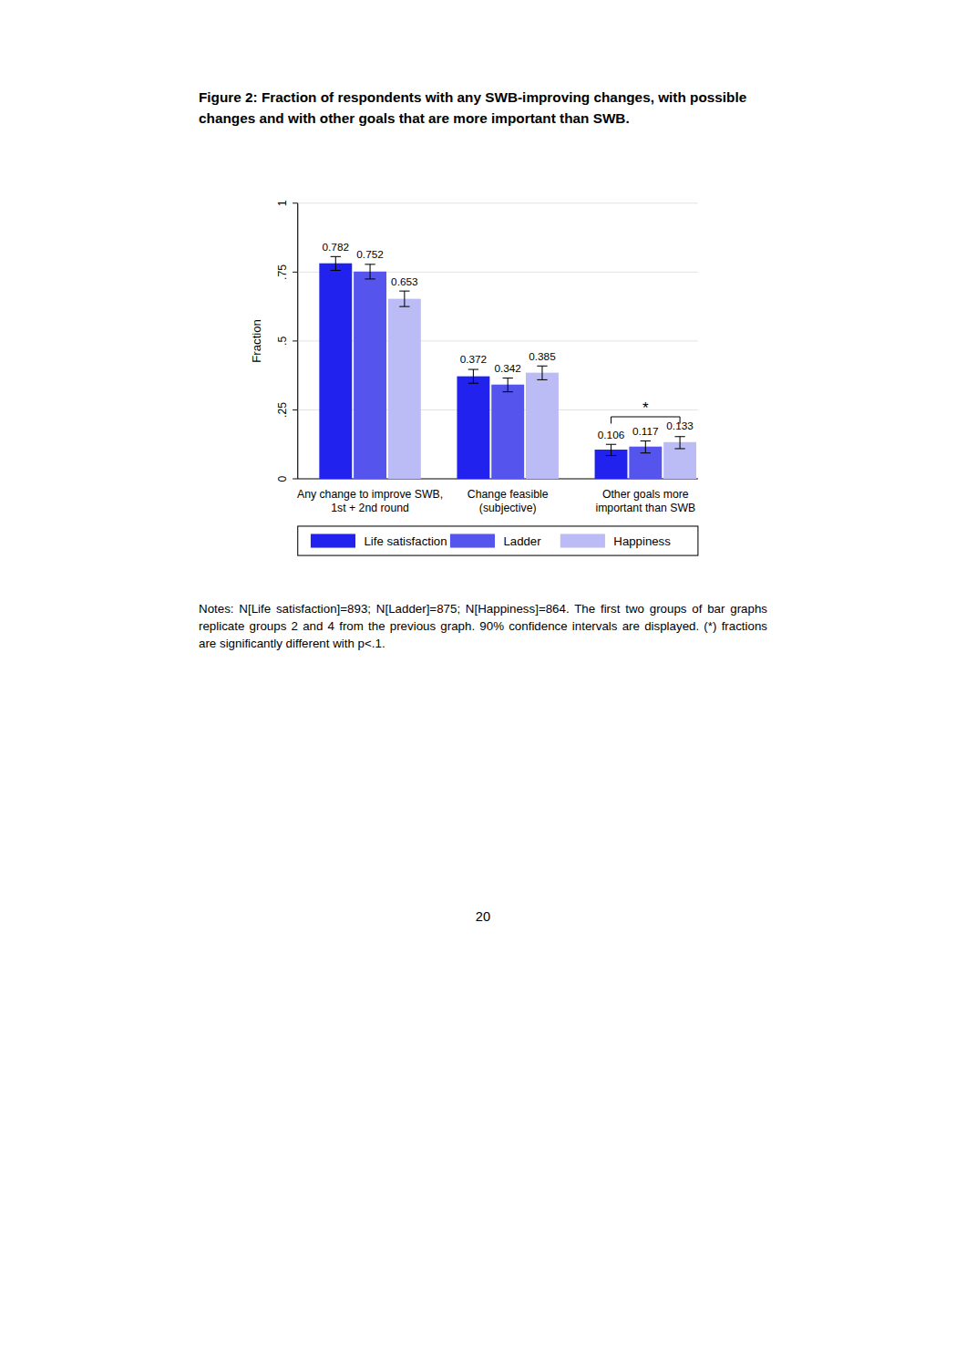Figure 2: Fraction of respondents with any SWB-improving changes, with possible changes and with other goals that are more important than SWB.
1 .75 .5 .25 0 Fraction 0.782 0.752 0.653 0.372 0.342 0.385 0.106 0.117 0.133 * Any change to improve SWB, 1st + 2nd round Change feasible (subjective) Other goals more important than SWB Life satisfaction Ladder Happiness
Notes: N[Life satisfaction]=893; N[Ladder]=875; N[Happiness]=864. The first two groups of bar graphs replicate groups 2 and 4 from the previous graph. 90% confidence intervals are displayed. (*) fractions are significantly different with p<.1.
20